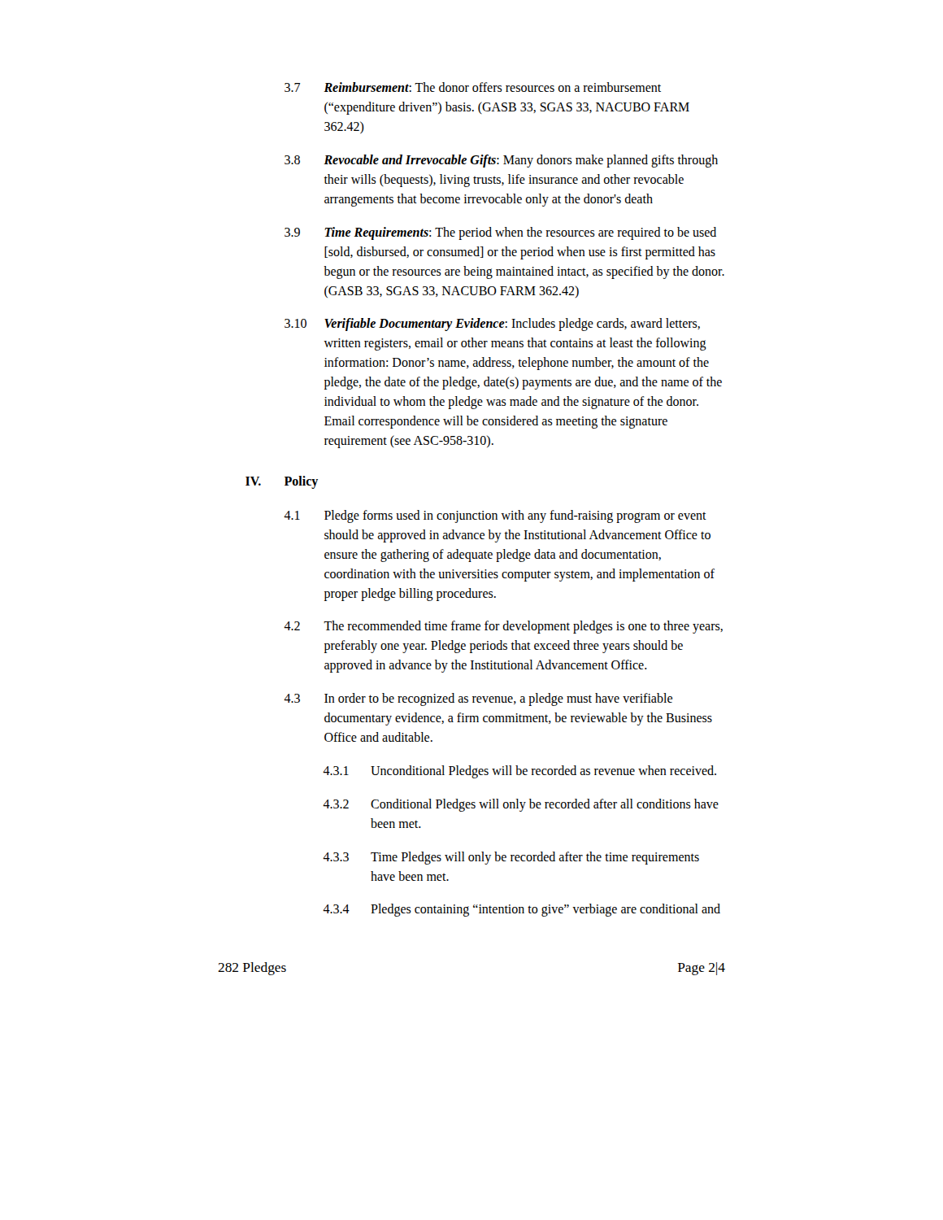3.7
Reimbursement: The donor offers resources on a reimbursement (“expenditure driven”) basis. (GASB 33, SGAS 33, NACUBO FARM 362.42)
3.8
Revocable and Irrevocable Gifts: Many donors make planned gifts through their wills (bequests), living trusts, life insurance and other revocable arrangements that become irrevocable only at the donor's death
3.9
Time Requirements: The period when the resources are required to be used [sold, disbursed, or consumed] or the period when use is first permitted has begun or the resources are being maintained intact, as specified by the donor. (GASB 33, SGAS 33, NACUBO FARM 362.42)
3.10
Verifiable Documentary Evidence: Includes pledge cards, award letters, written registers, email or other means that contains at least the following information: Donor’s name, address, telephone number, the amount of the pledge, the date of the pledge, date(s) payments are due, and the name of the individual to whom the pledge was made and the signature of the donor. Email correspondence will be considered as meeting the signature requirement (see ASC-958-310).
IV.
Policy
4.1
Pledge forms used in conjunction with any fund-raising program or event should be approved in advance by the Institutional Advancement Office to ensure the gathering of adequate pledge data and documentation, coordination with the universities computer system, and implementation of proper pledge billing procedures.
4.2
The recommended time frame for development pledges is one to three years, preferably one year. Pledge periods that exceed three years should be approved in advance by the Institutional Advancement Office.
4.3
In order to be recognized as revenue, a pledge must have verifiable documentary evidence, a firm commitment, be reviewable by the Business Office and auditable.
4.3.1
Unconditional Pledges will be recorded as revenue when received.
4.3.2
Conditional Pledges will only be recorded after all conditions have been met.
4.3.3
Time Pledges will only be recorded after the time requirements have been met.
4.3.4
Pledges containing “intention to give” verbiage are conditional and
282 Pledges
Page 2|4